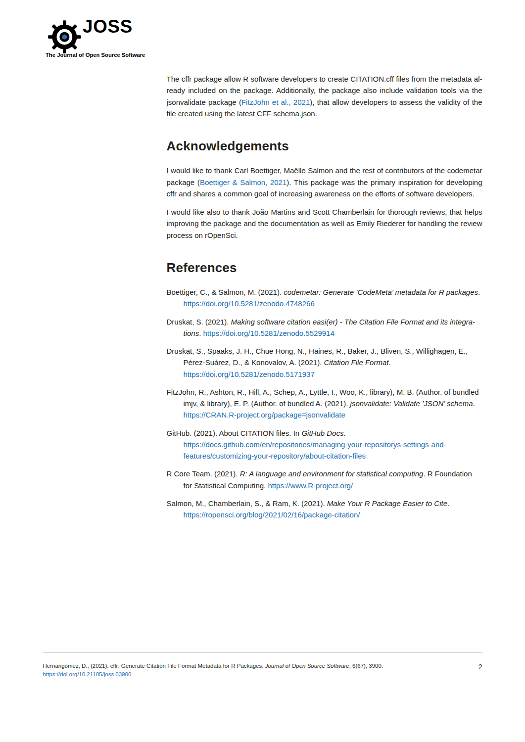JOSS The Journal of Open Source Software
The cffr package allow R software developers to create CITATION.cff files from the metadata already included on the package. Additionally, the package also include validation tools via the jsonvalidate package (FitzJohn et al., 2021), that allow developers to assess the validity of the file created using the latest CFF schema.json.
Acknowledgements
I would like to thank Carl Boettiger, Maëlle Salmon and the rest of contributors of the codemetar package (Boettiger & Salmon, 2021). This package was the primary inspiration for developing cffr and shares a common goal of increasing awareness on the efforts of software developers.
I would like also to thank João Martins and Scott Chamberlain for thorough reviews, that helps improving the package and the documentation as well as Emily Riederer for handling the review process on rOpenSci.
References
Boettiger, C., & Salmon, M. (2021). codemetar: Generate ’CodeMeta’ metadata for R packages. https://doi.org/10.5281/zenodo.4748266
Druskat, S. (2021). Making software citation easi(er) - The Citation File Format and its integrations. https://doi.org/10.5281/zenodo.5529914
Druskat, S., Spaaks, J. H., Chue Hong, N., Haines, R., Baker, J., Bliven, S., Willighagen, E., Pérez-Suárez, D., & Konovalov, A. (2021). Citation File Format. https://doi.org/10.5281/zenodo.5171937
FitzJohn, R., Ashton, R., Hill, A., Schep, A., Lyttle, I., Woo, K., library), M. B. (Author. of bundled imjv, & library), E. P. (Author. of bundled A. (2021). jsonvalidate: Validate ’JSON’ schema. https://CRAN.R-project.org/package=jsonvalidate
GitHub. (2021). About CITATION files. In GitHub Docs. https://docs.github.com/en/repositories/managing-your-repositorys-settings-and-features/customizing-your-repository/about-citation-files
R Core Team. (2021). R: A language and environment for statistical computing. R Foundation for Statistical Computing. https://www.R-project.org/
Salmon, M., Chamberlain, S., & Ram, K. (2021). Make Your R Package Easier to Cite. https://ropensci.org/blog/2021/02/16/package-citation/
Hernangómez, D., (2021). cffr: Generate Citation File Format Metadata for R Packages. Journal of Open Source Software, 6(67), 3900. https://doi.org/10.21105/joss.03900
2